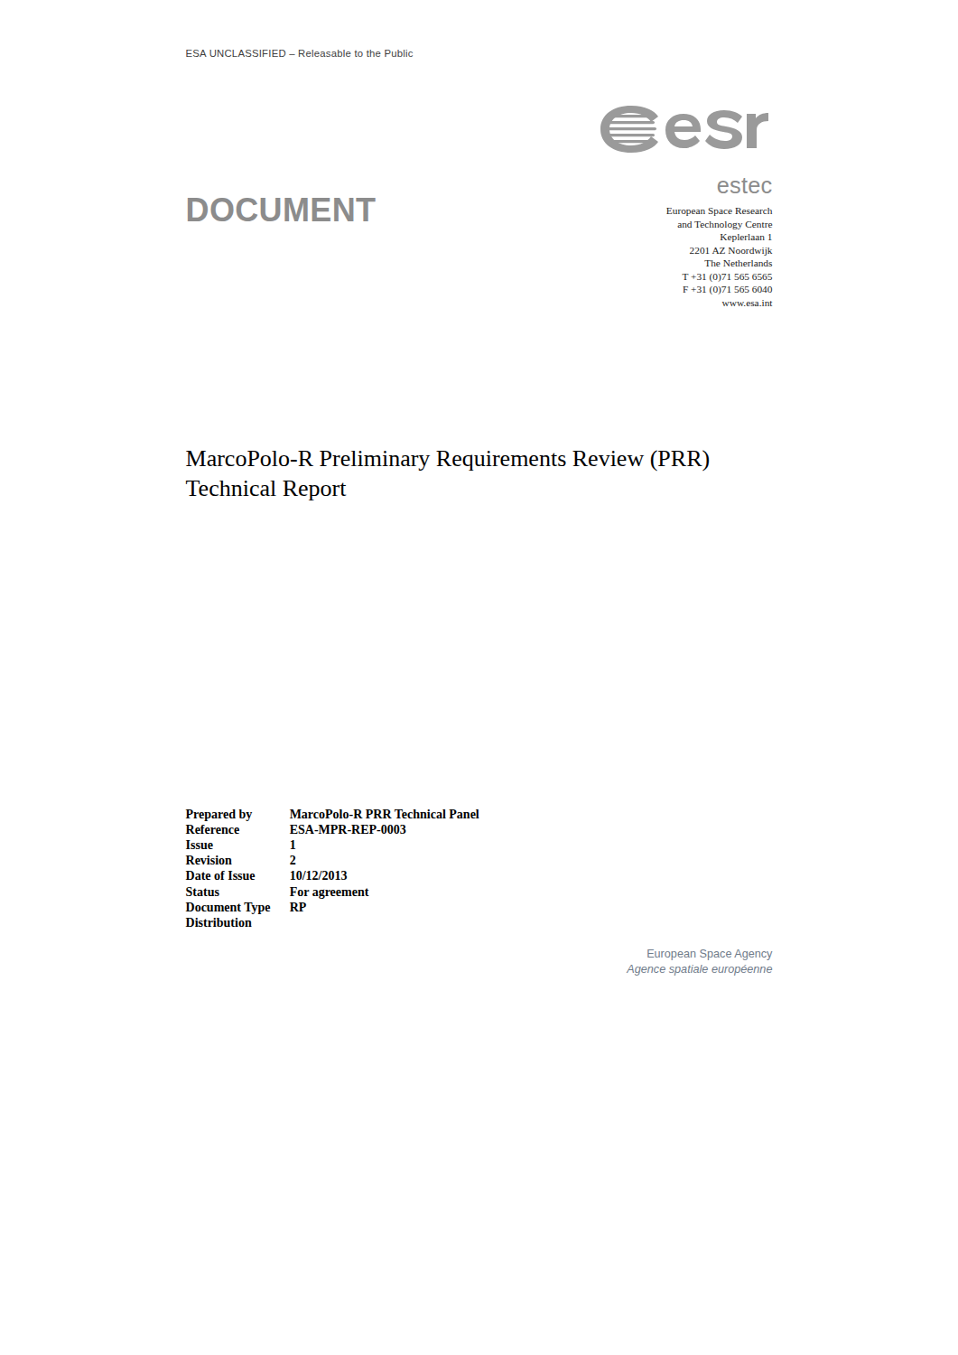ESA UNCLASSIFIED – Releasable to the Public
estec
European Space Research
and Technology Centre
Keplerlaan 1
2201 AZ Noordwijk
The Netherlands
T +31 (0)71 565 6565
F +31 (0)71 565 6040
www.esa.int
DOCUMENT
MarcoPolo-R Preliminary Requirements Review (PRR) Technical Report
| Prepared by | MarcoPolo-R PRR Technical Panel |
| Reference | ESA-MPR-REP-0003 |
| Issue | 1 |
| Revision | 2 |
| Date of Issue | 10/12/2013 |
| Status | For agreement |
| Document Type | RP |
| Distribution | |
European Space Agency
Agence spatiale européenne